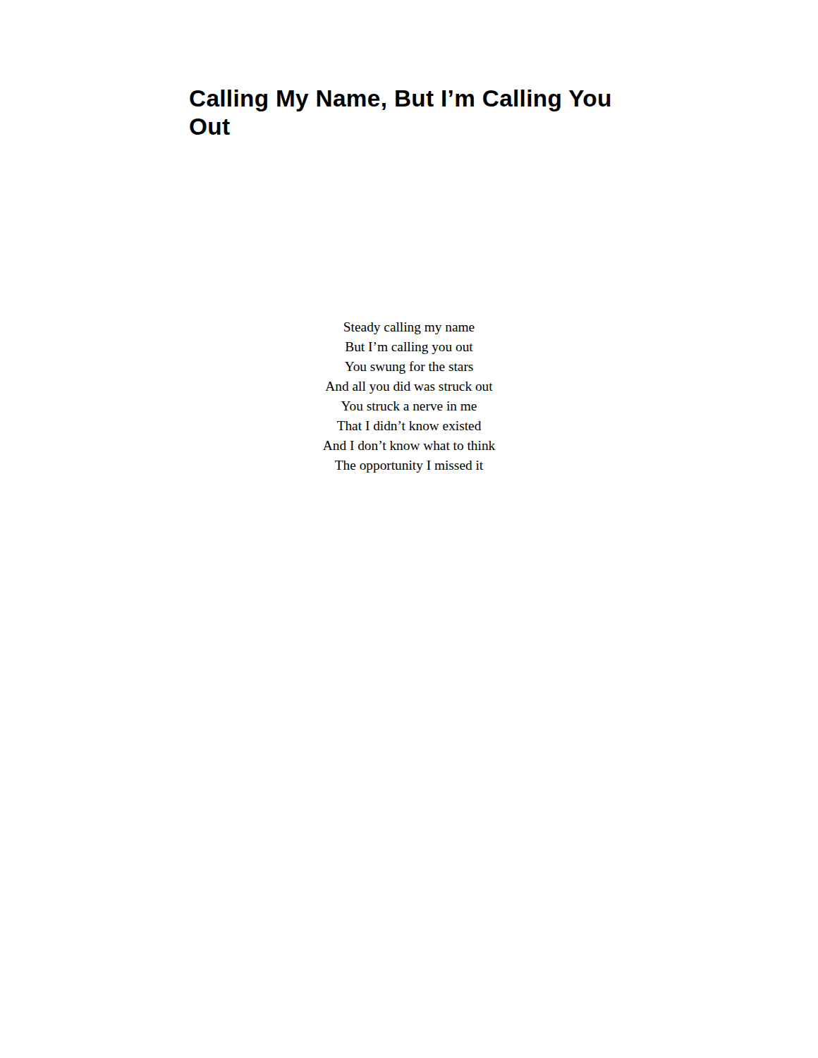Calling My Name, But I’m Calling You Out
Steady calling my name
But I’m calling you out
You swung for the stars
And all you did was struck out
You struck a nerve in me
That I didn’t know existed
And I don’t know what to think
The opportunity I missed it